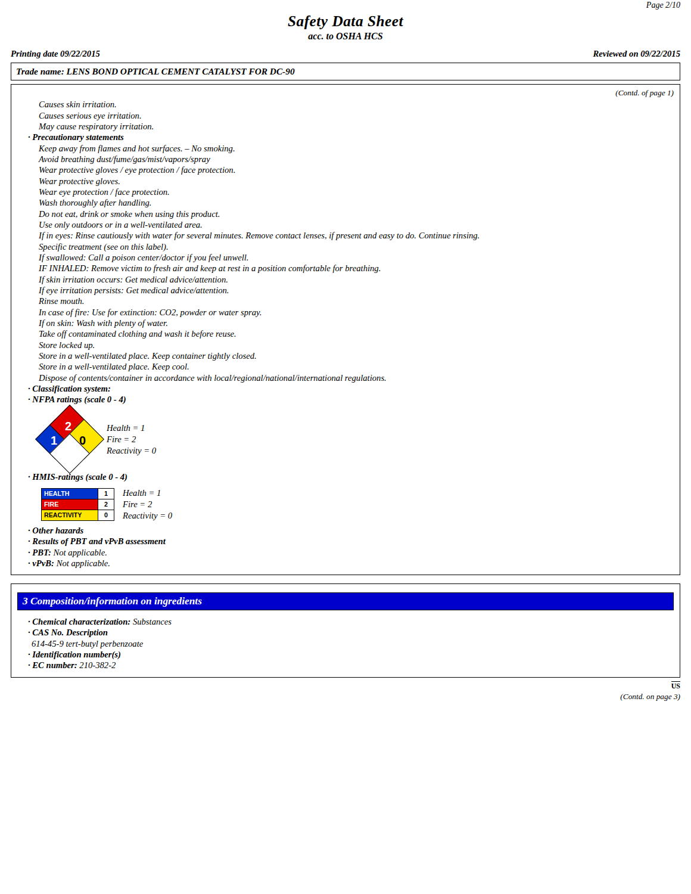Page 2/10
Safety Data Sheet
acc. to OSHA HCS
Printing date 09/22/2015 Reviewed on 09/22/2015
Trade name: LENS BOND OPTICAL CEMENT CATALYST FOR DC-90
(Contd. of page 1)
Causes skin irritation.
Causes serious eye irritation.
May cause respiratory irritation.
· Precautionary statements
Keep away from flames and hot surfaces. – No smoking.
Avoid breathing dust/fume/gas/mist/vapors/spray
Wear protective gloves / eye protection / face protection.
Wear protective gloves.
Wear eye protection / face protection.
Wash thoroughly after handling.
Do not eat, drink or smoke when using this product.
Use only outdoors or in a well-ventilated area.
If in eyes: Rinse cautiously with water for several minutes. Remove contact lenses, if present and easy to do. Continue rinsing.
Specific treatment (see on this label).
If swallowed: Call a poison center/doctor if you feel unwell.
IF INHALED: Remove victim to fresh air and keep at rest in a position comfortable for breathing.
If skin irritation occurs: Get medical advice/attention.
If eye irritation persists: Get medical advice/attention.
Rinse mouth.
In case of fire: Use for extinction: CO2, powder or water spray.
If on skin: Wash with plenty of water.
Take off contaminated clothing and wash it before reuse.
Store locked up.
Store in a well-ventilated place. Keep container tightly closed.
Store in a well-ventilated place. Keep cool.
Dispose of contents/container in accordance with local/regional/national/international regulations.
· Classification system:
· NFPA ratings (scale 0 - 4)
1 2 0
Health = 1
Fire = 2
Reactivity = 0
· HMIS-ratings (scale 0 - 4)
| HEALTH | 1 |
| FIRE | 2 |
| REACTIVITY | 0 |
Health = 1
Fire = 2
Reactivity = 0
· Other hazards
· Results of PBT and vPvB assessment
· PBT: Not applicable.
· vPvB: Not applicable.
3 Composition/information on ingredients
· Chemical characterization: Substances
· CAS No. Description
614-45-9 tert-butyl perbenzoate
· Identification number(s)
· EC number: 210-382-2
US
(Contd. on page 3)